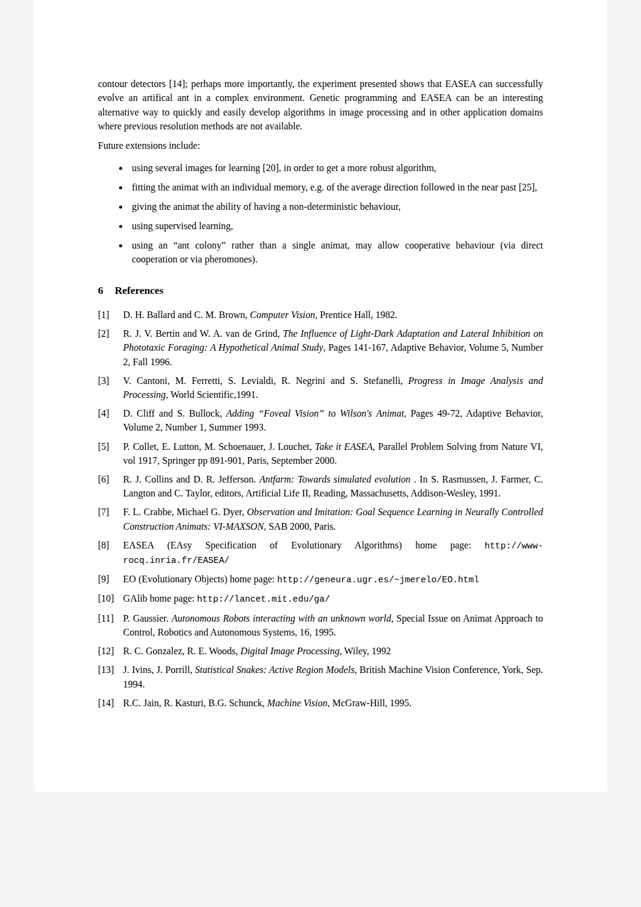contour detectors [14]; perhaps more importantly, the experiment presented shows that EASEA can successfully evolve an artifical ant in a complex environment. Genetic programming and EASEA can be an interesting alternative way to quickly and easily develop algorithms in image processing and in other application domains where previous resolution methods are not available.
Future extensions include:
using several images for learning [20], in order to get a more robust algorithm,
fitting the animat with an individual memory, e.g. of the average direction followed in the near past [25],
giving the animat the ability of having a non-deterministic behaviour,
using supervised learning,
using an “ant colony” rather than a single animat, may allow cooperative behaviour (via direct cooperation or via pheromones).
6 References
[1] D. H. Ballard and C. M. Brown, Computer Vision, Prentice Hall, 1982.
[2] R. J. V. Bertin and W. A. van de Grind, The Influence of Light-Dark Adaptation and Lateral Inhibition on Phototaxic Foraging: A Hypothetical Animal Study, Pages 141-167, Adaptive Behavior, Volume 5, Number 2, Fall 1996.
[3] V. Cantoni, M. Ferretti, S. Levialdi, R. Negrini and S. Stefanelli, Progress in Image Analysis and Processing, World Scientific,1991.
[4] D. Cliff and S. Bullock, Adding “Foveal Vision” to Wilson's Animat, Pages 49-72, Adaptive Behavior, Volume 2, Number 1, Summer 1993.
[5] P. Collet, E. Lutton, M. Schoenauer, J. Louchet, Take it EASEA, Parallel Problem Solving from Nature VI, vol 1917, Springer pp 891-901, Paris, September 2000.
[6] R. J. Collins and D. R. Jefferson. Antfarm: Towards simulated evolution . In S. Rasmussen, J. Farmer, C. Langton and C. Taylor, editors, Artificial Life II, Reading, Massachusetts, Addison-Wesley, 1991.
[7] F. L. Crabbe, Michael G. Dyer, Observation and Imitation: Goal Sequence Learning in Neurally Controlled Construction Animats: VI-MAXSON, SAB 2000, Paris.
[8] EASEA (EAsy Specification of Evolutionary Algorithms) home page: http://www-rocq.inria.fr/EASEA/
[9] EO (Evolutionary Objects) home page: http://geneura.ugr.es/~jmerelo/EO.html
[10] GAlib home page: http://lancet.mit.edu/ga/
[11] P. Gaussier. Autonomous Robots interacting with an unknown world, Special Issue on Animat Approach to Control, Robotics and Autonomous Systems, 16, 1995.
[12] R. C. Gonzalez, R. E. Woods, Digital Image Processing, Wiley, 1992
[13] J. Ivins, J. Porrill, Statistical Snakes: Active Region Models, British Machine Vision Conference, York, Sep. 1994.
[14] R.C. Jain, R. Kasturi, B.G. Schunck, Machine Vision, McGraw-Hill, 1995.